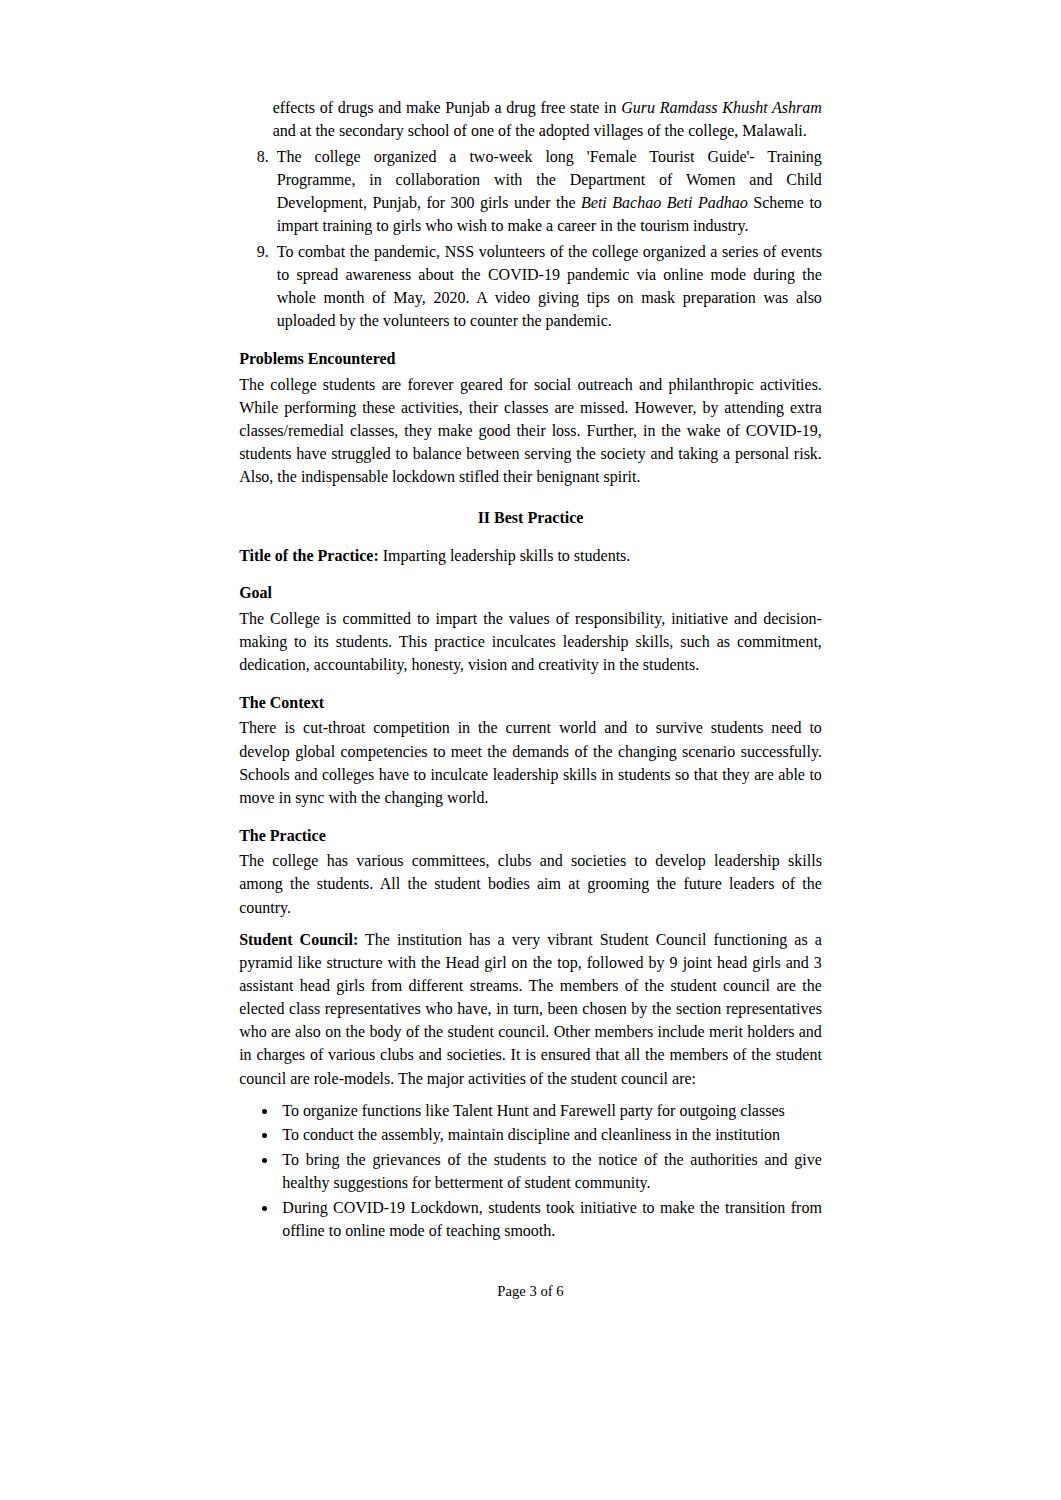effects of drugs and make Punjab a drug free state in Guru Ramdass Khusht Ashram and at the secondary school of one of the adopted villages of the college, Malawali.
The college organized a two-week long 'Female Tourist Guide'- Training Programme, in collaboration with the Department of Women and Child Development, Punjab, for 300 girls under the Beti Bachao Beti Padhao Scheme to impart training to girls who wish to make a career in the tourism industry.
To combat the pandemic, NSS volunteers of the college organized a series of events to spread awareness about the COVID-19 pandemic via online mode during the whole month of May, 2020. A video giving tips on mask preparation was also uploaded by the volunteers to counter the pandemic.
Problems Encountered
The college students are forever geared for social outreach and philanthropic activities. While performing these activities, their classes are missed. However, by attending extra classes/remedial classes, they make good their loss. Further, in the wake of COVID-19, students have struggled to balance between serving the society and taking a personal risk. Also, the indispensable lockdown stifled their benignant spirit.
II Best Practice
Title of the Practice: Imparting leadership skills to students.
Goal
The College is committed to impart the values of responsibility, initiative and decision-making to its students. This practice inculcates leadership skills, such as commitment, dedication, accountability, honesty, vision and creativity in the students.
The Context
There is cut-throat competition in the current world and to survive students need to develop global competencies to meet the demands of the changing scenario successfully. Schools and colleges have to inculcate leadership skills in students so that they are able to move in sync with the changing world.
The Practice
The college has various committees, clubs and societies to develop leadership skills among the students. All the student bodies aim at grooming the future leaders of the country.
Student Council: The institution has a very vibrant Student Council functioning as a pyramid like structure with the Head girl on the top, followed by 9 joint head girls and 3 assistant head girls from different streams. The members of the student council are the elected class representatives who have, in turn, been chosen by the section representatives who are also on the body of the student council. Other members include merit holders and in charges of various clubs and societies. It is ensured that all the members of the student council are role-models. The major activities of the student council are:
To organize functions like Talent Hunt and Farewell party for outgoing classes
To conduct the assembly, maintain discipline and cleanliness in the institution
To bring the grievances of the students to the notice of the authorities and give healthy suggestions for betterment of student community.
During COVID-19 Lockdown, students took initiative to make the transition from offline to online mode of teaching smooth.
Page 3 of 6